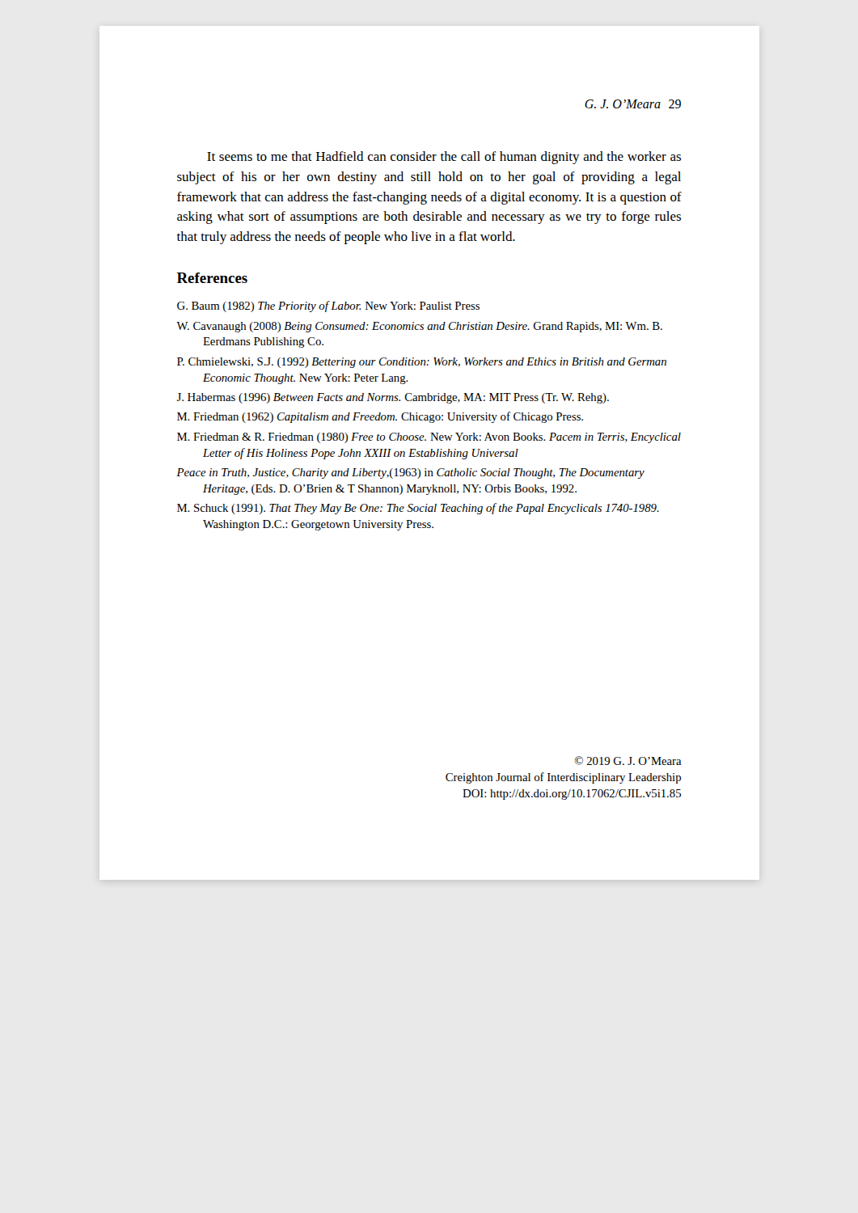G. J. O’Meara 29
It seems to me that Hadfield can consider the call of human dignity and the worker as subject of his or her own destiny and still hold on to her goal of providing a legal framework that can address the fast-changing needs of a digital economy. It is a question of asking what sort of assumptions are both desirable and necessary as we try to forge rules that truly address the needs of people who live in a flat world.
References
G. Baum (1982) The Priority of Labor. New York: Paulist Press
W. Cavanaugh (2008) Being Consumed: Economics and Christian Desire. Grand Rapids, MI: Wm. B. Eerdmans Publishing Co.
P. Chmielewski, S.J. (1992) Bettering our Condition: Work, Workers and Ethics in British and German Economic Thought. New York: Peter Lang.
J. Habermas (1996) Between Facts and Norms. Cambridge, MA: MIT Press (Tr. W. Rehg).
M. Friedman (1962) Capitalism and Freedom. Chicago: University of Chicago Press.
M. Friedman & R. Friedman (1980) Free to Choose. New York: Avon Books. Pacem in Terris, Encyclical Letter of His Holiness Pope John XXIII on Establishing Universal
Peace in Truth, Justice, Charity and Liberty,(1963) in Catholic Social Thought, The Documentary Heritage, (Eds. D. O’Brien & T Shannon) Maryknoll, NY: Orbis Books, 1992.
M. Schuck (1991). That They May Be One: The Social Teaching of the Papal Encyclicals 1740-1989. Washington D.C.: Georgetown University Press.
© 2019 G. J. O’Meara
Creighton Journal of Interdisciplinary Leadership
DOI: http://dx.doi.org/10.17062/CJIL.v5i1.85